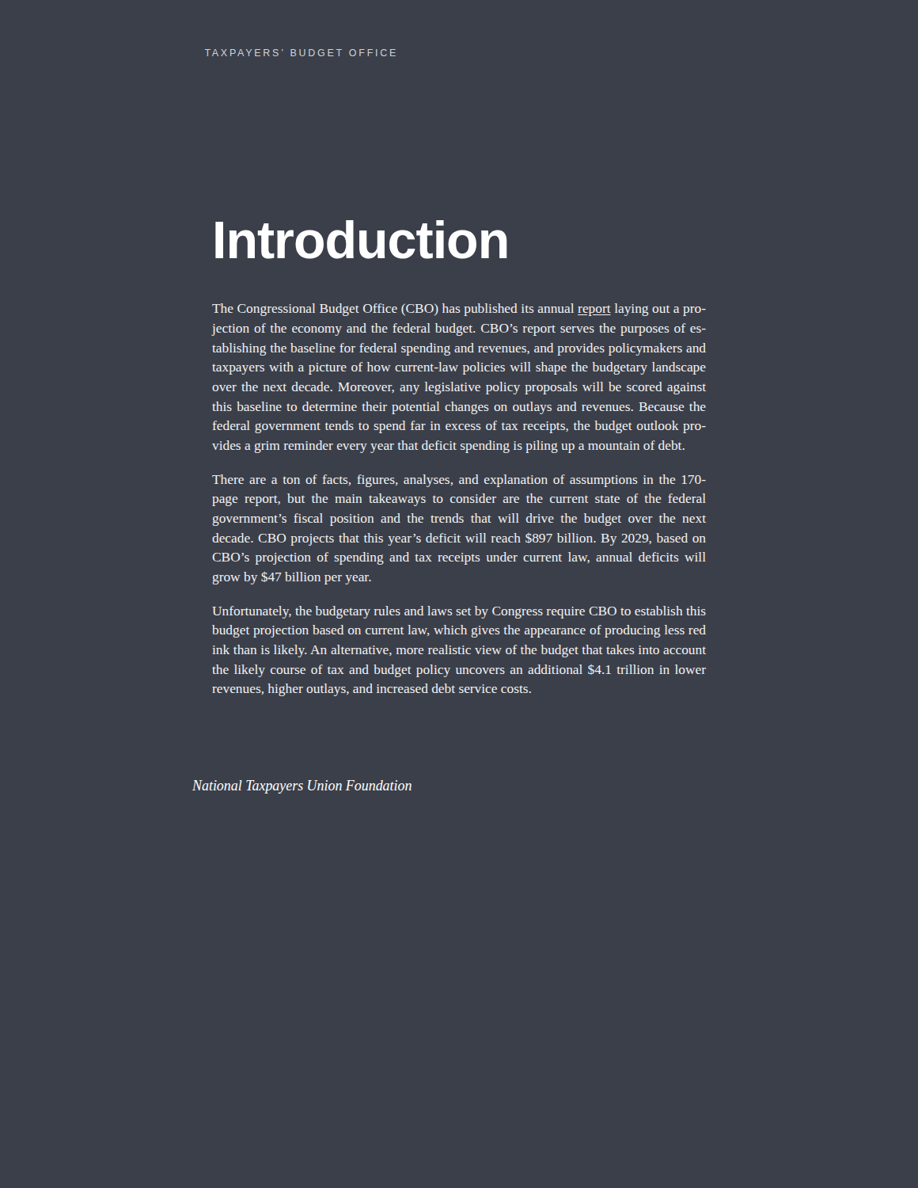Taxpayers’ Budget Office
Introduction
The Congressional Budget Office (CBO) has published its annual report laying out a projection of the economy and the federal budget. CBO’s report serves the purposes of establishing the baseline for federal spending and revenues, and provides policymakers and taxpayers with a picture of how current-law policies will shape the budgetary landscape over the next decade. Moreover, any legislative policy proposals will be scored against this baseline to determine their potential changes on outlays and revenues. Because the federal government tends to spend far in excess of tax receipts, the budget outlook provides a grim reminder every year that deficit spending is piling up a mountain of debt.
There are a ton of facts, figures, analyses, and explanation of assumptions in the 170-page report, but the main takeaways to consider are the current state of the federal government’s fiscal position and the trends that will drive the budget over the next decade. CBO projects that this year’s deficit will reach $897 billion. By 2029, based on CBO’s projection of spending and tax receipts under current law, annual deficits will grow by $47 billion per year.
Unfortunately, the budgetary rules and laws set by Congress require CBO to establish this budget projection based on current law, which gives the appearance of producing less red ink than is likely. An alternative, more realistic view of the budget that takes into account the likely course of tax and budget policy uncovers an additional $4.1 trillion in lower revenues, higher outlays, and increased debt service costs.
National Taxpayers Union Foundation